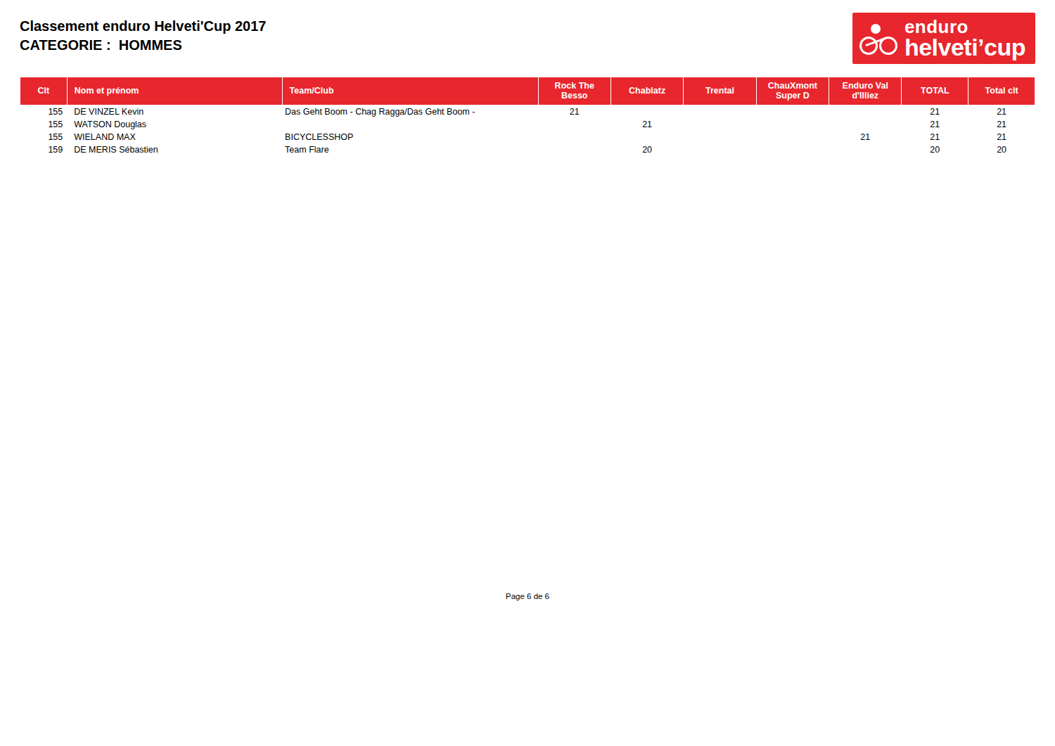Classement enduro Helveti'Cup 2017
CATEGORIE : HOMMES
enduro
helveti’cup
| Clt | Nom et prénom | Team/Club | Rock The Besso | Chablatz | Trental | ChauXmont Super D | Enduro Val d'Illiez | TOTAL | Total clt |
| --- | --- | --- | --- | --- | --- | --- | --- | --- | --- |
| 155 | DE VINZEL Kevin | Das Geht Boom - Chag Ragga/Das Geht Boom - | 21 | | | | | 21 | 21 |
| 155 | WATSON Douglas | | | 21 | | | | 21 | 21 |
| 155 | WIELAND MAX | BICYCLESSHOP | | | | | 21 | 21 | 21 |
| 159 | DE MERIS Sébastien | Team Flare | | 20 | | | | 20 | 20 |
Page 6 de 6